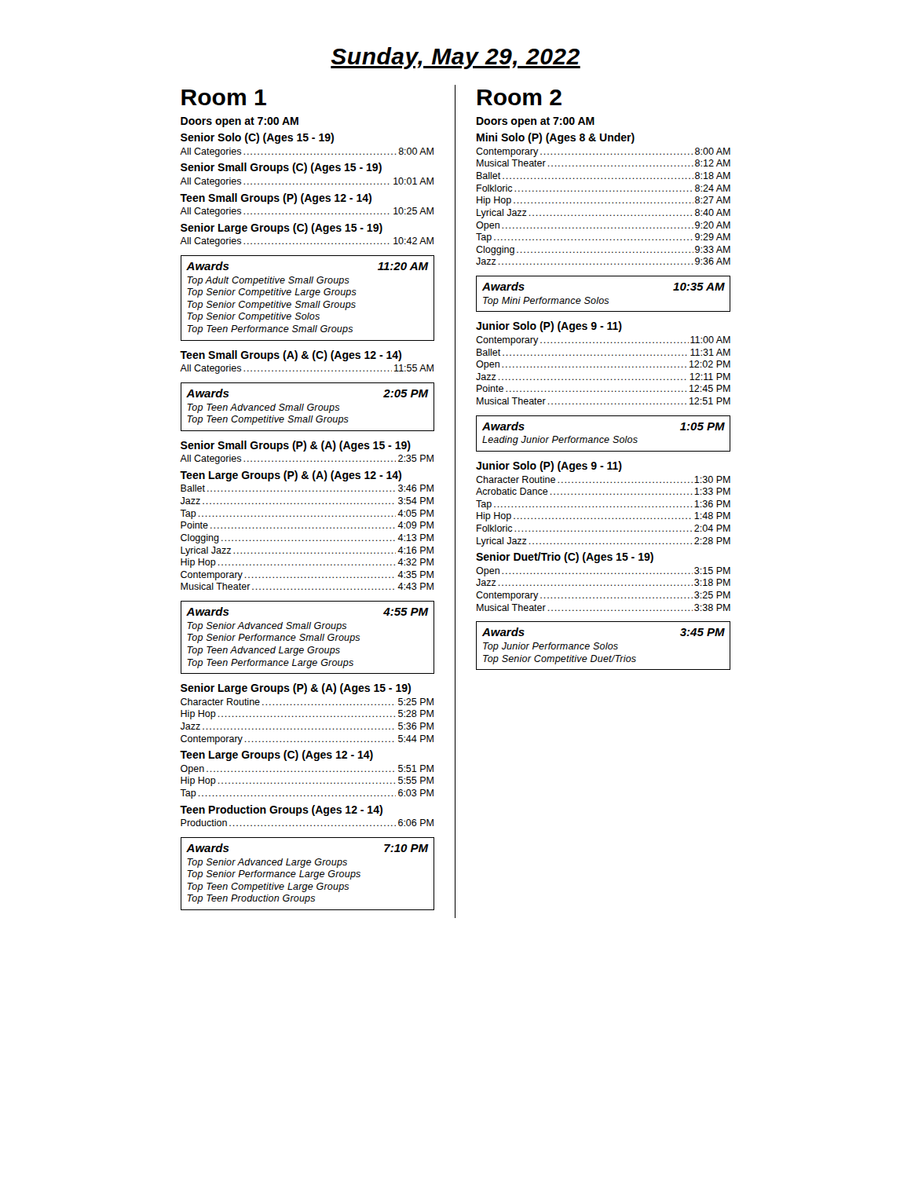Sunday, May 29, 2022
Room 1
Doors open at 7:00 AM
Senior Solo (C) (Ages 15 - 19)
All Categories.................................................... 8:00 AM
Senior Small Groups (C) (Ages 15 - 19)
All Categories.................................................... 10:01 AM
Teen Small Groups (P) (Ages 12 - 14)
All Categories.................................................... 10:25 AM
Senior Large Groups (C) (Ages 15 - 19)
All Categories.................................................... 10:42 AM
Awards 11:20 AM
Top Adult Competitive Small Groups
Top Senior Competitive Large Groups
Top Senior Competitive Small Groups
Top Senior Competitive Solos
Top Teen Performance Small Groups
Teen Small Groups (A) & (C) (Ages 12 - 14)
All Categories.................................................... 11:55 AM
Awards 2:05 PM
Top Teen Advanced Small Groups
Top Teen Competitive Small Groups
Senior Small Groups (P) & (A) (Ages 15 - 19)
All Categories.................................................... 2:35 PM
Teen Large Groups (P) & (A) (Ages 12 - 14)
Ballet.............................................................. 3:46 PM
Jazz................................................................ 3:54 PM
Tap.................................................................. 4:05 PM
Pointe............................................................. 4:09 PM
Clogging......................................................... 4:13 PM
Lyrical Jazz.................................................... 4:16 PM
Hip Hop.......................................................... 4:32 PM
Contemporary................................................. 4:35 PM
Musical Theater.............................................. 4:43 PM
Awards 4:55 PM
Top Senior Advanced Small Groups
Top Senior Performance Small Groups
Top Teen Advanced Large Groups
Top Teen Performance Large Groups
Senior Large Groups (P) & (A) (Ages 15 - 19)
Character Routine.......................................... 5:25 PM
Hip Hop.......................................................... 5:28 PM
Jazz................................................................ 5:36 PM
Contemporary................................................. 5:44 PM
Teen Large Groups (C) (Ages 12 - 14)
Open.............................................................. 5:51 PM
Hip Hop.......................................................... 5:55 PM
Tap.................................................................. 6:03 PM
Teen Production Groups (Ages 12 - 14)
Production....................................................... 6:06 PM
Awards 7:10 PM
Top Senior Advanced Large Groups
Top Senior Performance Large Groups
Top Teen Competitive Large Groups
Top Teen Production Groups
Room 2
Doors open at 7:00 AM
Mini Solo (P) (Ages 8 & Under)
Contemporary................................................. 8:00 AM
Musical Theater.............................................. 8:12 AM
Ballet.............................................................. 8:18 AM
Folkloric.......................................................... 8:24 AM
Hip Hop.......................................................... 8:27 AM
Lyrical Jazz.................................................... 8:40 AM
Open.............................................................. 9:20 AM
Tap.................................................................. 9:29 AM
Clogging......................................................... 9:33 AM
Jazz................................................................ 9:36 AM
Awards 10:35 AM
Top Mini Performance Solos
Junior Solo (P) (Ages 9 - 11)
Contemporary................................................. 11:00 AM
Ballet.............................................................. 11:31 AM
Open.............................................................. 12:02 PM
Jazz................................................................ 12:11 PM
Pointe............................................................. 12:45 PM
Musical Theater.............................................. 12:51 PM
Awards 1:05 PM
Leading Junior Performance Solos
Junior Solo (P) (Ages 9 - 11)
Character Routine.......................................... 1:30 PM
Acrobatic Dance............................................. 1:33 PM
Tap.................................................................. 1:36 PM
Hip Hop.......................................................... 1:48 PM
Folkloric.......................................................... 2:04 PM
Lyrical Jazz.................................................... 2:28 PM
Senior Duet/Trio (C) (Ages 15 - 19)
Open.............................................................. 3:15 PM
Jazz................................................................ 3:18 PM
Contemporary................................................. 3:25 PM
Musical Theater.............................................. 3:38 PM
Awards 3:45 PM
Top Junior Performance Solos
Top Senior Competitive Duet/Trios